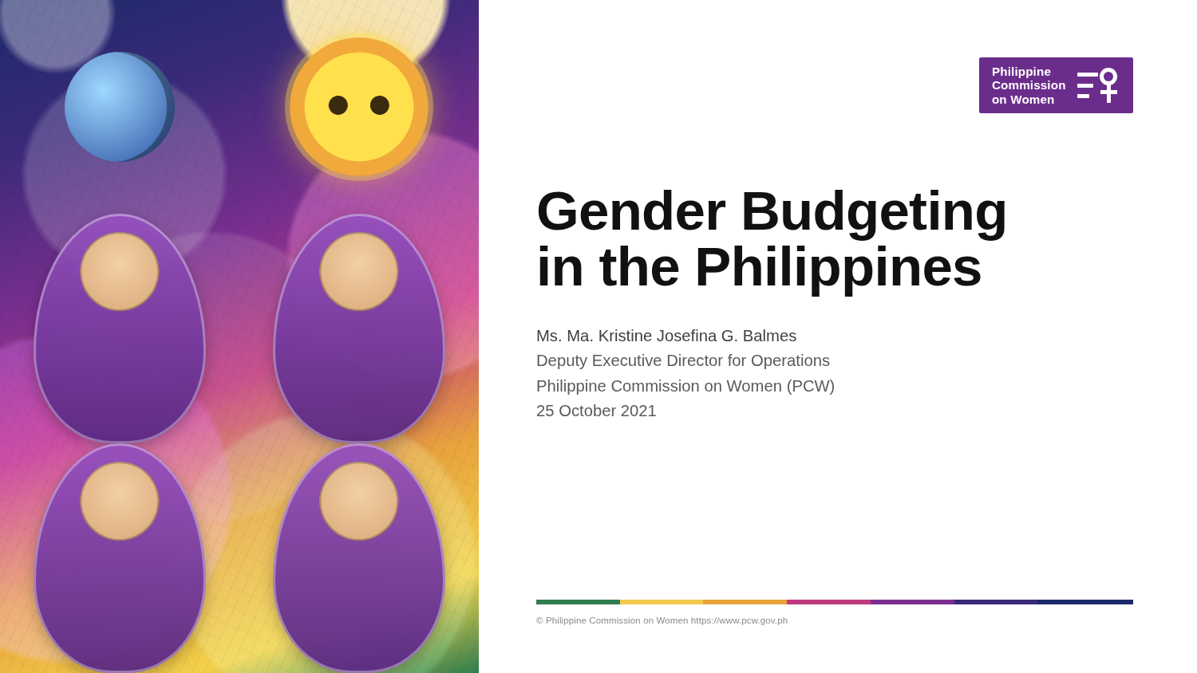Philippine
Commission
on Women
Gender Budgeting in the Philippines
Ms. Ma. Kristine Josefina G. Balmes
Deputy Executive Director for Operations
Philippine Commission on Women (PCW)
25 October 2021
© Philippine Commission on Women https://www.pcw.gov.ph